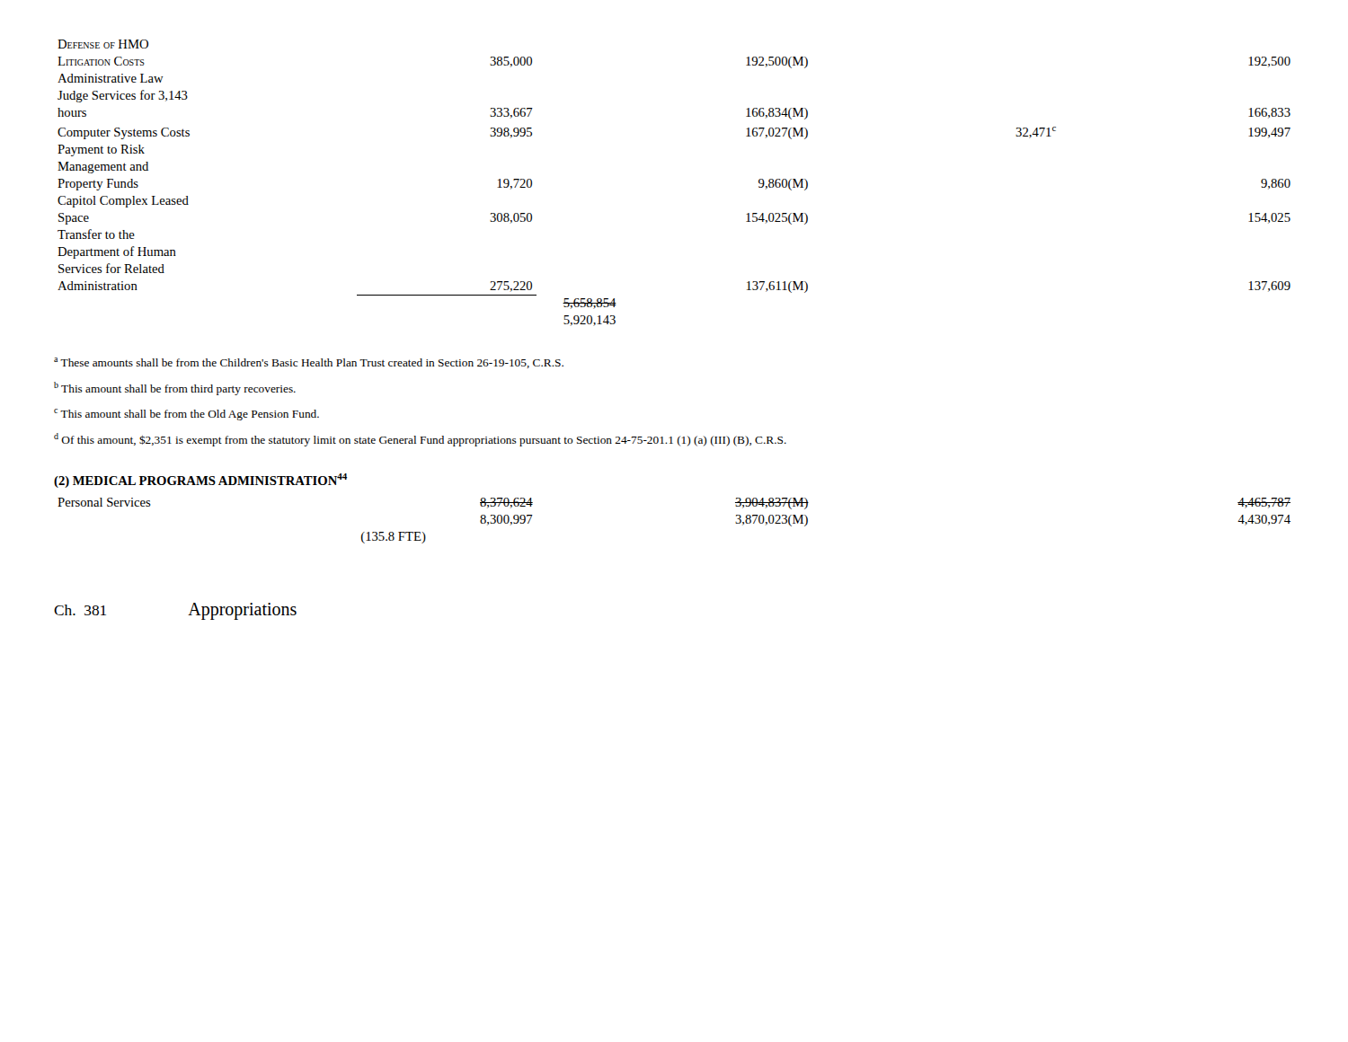| Defense of HMO | | | | |
| Litigation Costs | 385,000 | 192,500(M) | | 192,500 |
| Administrative Law | | | | |
| Judge Services for 3,143 | | | | |
| hours | 333,667 | 166,834(M) | | 166,833 |
| Computer Systems Costs | 398,995 | 167,027(M) | 32,471 c | 199,497 |
| Payment to Risk | | | | |
| Management and | | | | |
| Property Funds | 19,720 | 9,860(M) | | 9,860 |
| Capitol Complex Leased | | | | |
| Space | 308,050 | 154,025(M) | | 154,025 |
| Transfer to the | | | | |
| Department of Human | | | | |
| Services for Related | | | | |
| Administration | 275,220 | 137,611(M) | | 137,609 |
| | | 5,658,854 | | |
| | | 5,920,143 | | |
a These amounts shall be from the Children's Basic Health Plan Trust created in Section 26-19-105, C.R.S.
b This amount shall be from third party recoveries.
c This amount shall be from the Old Age Pension Fund.
d Of this amount, $2,351 is exempt from the statutory limit on state General Fund appropriations pursuant to Section 24-75-201.1 (1) (a) (III) (B), C.R.S.
(2) MEDICAL PROGRAMS ADMINISTRATION44
| Personal Services | 8,370,624 | 3,904,837(M) | | 4,465,787 |
| | 8,300,997 | 3,870,023(M) | | 4,430,974 |
| | (135.8 FTE) | | | |
Ch. 381
Appropriations